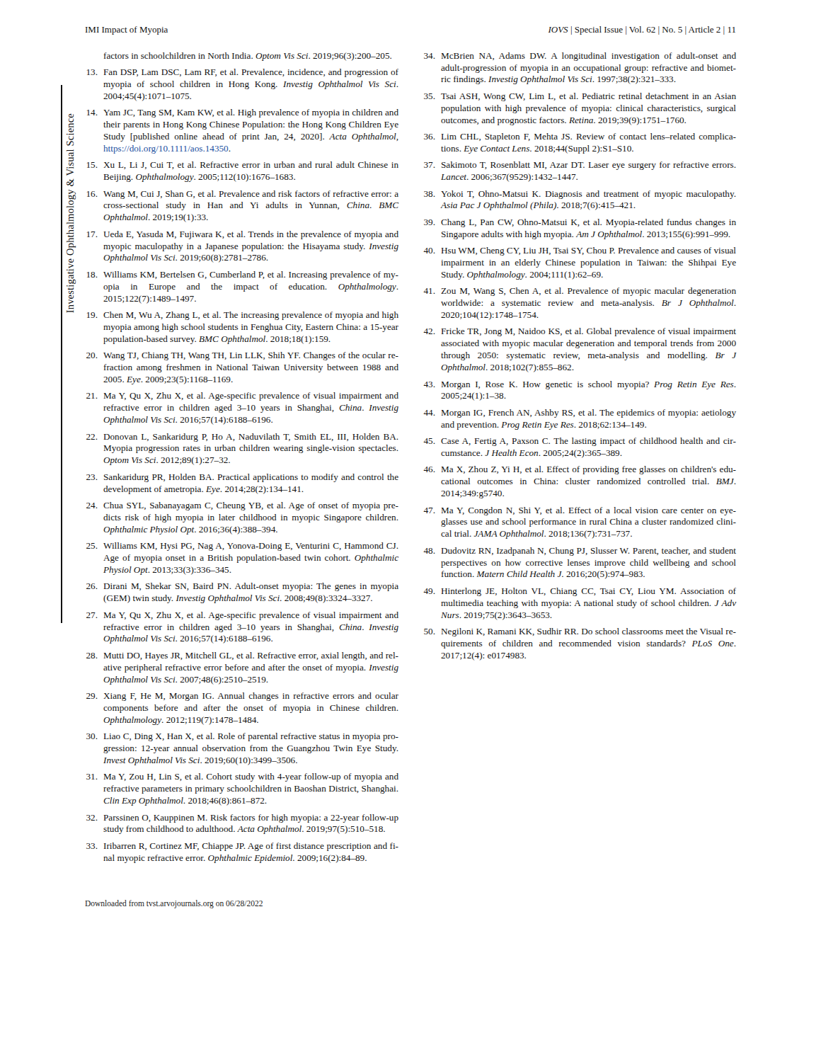IMI Impact of Myopia
IOVS | Special Issue | Vol. 62 | No. 5 | Article 2 | 11
Investigative Ophthalmology & Visual Science
factors in schoolchildren in North India. Optom Vis Sci. 2019;96(3):200–205.
13. Fan DSP, Lam DSC, Lam RF, et al. Prevalence, incidence, and progression of myopia of school children in Hong Kong. Investig Ophthalmol Vis Sci. 2004;45(4):1071–1075.
14. Yam JC, Tang SM, Kam KW, et al. High prevalence of myopia in children and their parents in Hong Kong Chinese Population: the Hong Kong Children Eye Study [published online ahead of print Jan, 24, 2020]. Acta Ophthalmol, https://doi.org/10.1111/aos.14350.
15. Xu L, Li J, Cui T, et al. Refractive error in urban and rural adult Chinese in Beijing. Ophthalmology. 2005;112(10):1676–1683.
16. Wang M, Cui J, Shan G, et al. Prevalence and risk factors of refractive error: a cross-sectional study in Han and Yi adults in Yunnan, China. BMC Ophthalmol. 2019;19(1):33.
17. Ueda E, Yasuda M, Fujiwara K, et al. Trends in the prevalence of myopia and myopic maculopathy in a Japanese population: the Hisayama study. Investig Ophthalmol Vis Sci. 2019;60(8):2781–2786.
18. Williams KM, Bertelsen G, Cumberland P, et al. Increasing prevalence of myopia in Europe and the impact of education. Ophthalmology. 2015;122(7):1489–1497.
19. Chen M, Wu A, Zhang L, et al. The increasing prevalence of myopia and high myopia among high school students in Fenghua City, Eastern China: a 15-year population-based survey. BMC Ophthalmol. 2018;18(1):159.
20. Wang TJ, Chiang TH, Wang TH, Lin LLK, Shih YF. Changes of the ocular refraction among freshmen in National Taiwan University between 1988 and 2005. Eye. 2009;23(5):1168–1169.
21. Ma Y, Qu X, Zhu X, et al. Age-specific prevalence of visual impairment and refractive error in children aged 3–10 years in Shanghai, China. Investig Ophthalmol Vis Sci. 2016;57(14):6188–6196.
22. Donovan L, Sankaridurg P, Ho A, Naduvilath T, Smith EL, III, Holden BA. Myopia progression rates in urban children wearing single-vision spectacles. Optom Vis Sci. 2012;89(1):27–32.
23. Sankaridurg PR, Holden BA. Practical applications to modify and control the development of ametropia. Eye. 2014;28(2):134–141.
24. Chua SYL, Sabanayagam C, Cheung YB, et al. Age of onset of myopia predicts risk of high myopia in later childhood in myopic Singapore children. Ophthalmic Physiol Opt. 2016;36(4):388–394.
25. Williams KM, Hysi PG, Nag A, Yonova-Doing E, Venturini C, Hammond CJ. Age of myopia onset in a British population-based twin cohort. Ophthalmic Physiol Opt. 2013;33(3):336–345.
26. Dirani M, Shekar SN, Baird PN. Adult-onset myopia: The genes in myopia (GEM) twin study. Investig Ophthalmol Vis Sci. 2008;49(8):3324–3327.
27. Ma Y, Qu X, Zhu X, et al. Age-specific prevalence of visual impairment and refractive error in children aged 3–10 years in Shanghai, China. Investig Ophthalmol Vis Sci. 2016;57(14):6188–6196.
28. Mutti DO, Hayes JR, Mitchell GL, et al. Refractive error, axial length, and relative peripheral refractive error before and after the onset of myopia. Investig Ophthalmol Vis Sci. 2007;48(6):2510–2519.
29. Xiang F, He M, Morgan IG. Annual changes in refractive errors and ocular components before and after the onset of myopia in Chinese children. Ophthalmology. 2012;119(7):1478–1484.
30. Liao C, Ding X, Han X, et al. Role of parental refractive status in myopia progression: 12-year annual observation from the Guangzhou Twin Eye Study. Invest Ophthalmol Vis Sci. 2019;60(10):3499–3506.
31. Ma Y, Zou H, Lin S, et al. Cohort study with 4-year follow-up of myopia and refractive parameters in primary schoolchildren in Baoshan District, Shanghai. Clin Exp Ophthalmol. 2018;46(8):861–872.
32. Parssinen O, Kauppinen M. Risk factors for high myopia: a 22-year follow-up study from childhood to adulthood. Acta Ophthalmol. 2019;97(5):510–518.
33. Iribarren R, Cortinez MF, Chiappe JP. Age of first distance prescription and final myopic refractive error. Ophthalmic Epidemiol. 2009;16(2):84–89.
34. McBrien NA, Adams DW. A longitudinal investigation of adult-onset and adult-progression of myopia in an occupational group: refractive and biometric findings. Investig Ophthalmol Vis Sci. 1997;38(2):321–333.
35. Tsai ASH, Wong CW, Lim L, et al. Pediatric retinal detachment in an Asian population with high prevalence of myopia: clinical characteristics, surgical outcomes, and prognostic factors. Retina. 2019;39(9):1751–1760.
36. Lim CHL, Stapleton F, Mehta JS. Review of contact lens–related complications. Eye Contact Lens. 2018;44(Suppl 2):S1–S10.
37. Sakimoto T, Rosenblatt MI, Azar DT. Laser eye surgery for refractive errors. Lancet. 2006;367(9529):1432–1447.
38. Yokoi T, Ohno-Matsui K. Diagnosis and treatment of myopic maculopathy. Asia Pac J Ophthalmol (Phila). 2018;7(6):415–421.
39. Chang L, Pan CW, Ohno-Matsui K, et al. Myopia-related fundus changes in Singapore adults with high myopia. Am J Ophthalmol. 2013;155(6):991–999.
40. Hsu WM, Cheng CY, Liu JH, Tsai SY, Chou P. Prevalence and causes of visual impairment in an elderly Chinese population in Taiwan: the Shihpai Eye Study. Ophthalmology. 2004;111(1):62–69.
41. Zou M, Wang S, Chen A, et al. Prevalence of myopic macular degeneration worldwide: a systematic review and meta-analysis. Br J Ophthalmol. 2020;104(12):1748–1754.
42. Fricke TR, Jong M, Naidoo KS, et al. Global prevalence of visual impairment associated with myopic macular degeneration and temporal trends from 2000 through 2050: systematic review, meta-analysis and modelling. Br J Ophthalmol. 2018;102(7):855–862.
43. Morgan I, Rose K. How genetic is school myopia? Prog Retin Eye Res. 2005;24(1):1–38.
44. Morgan IG, French AN, Ashby RS, et al. The epidemics of myopia: aetiology and prevention. Prog Retin Eye Res. 2018;62:134–149.
45. Case A, Fertig A, Paxson C. The lasting impact of childhood health and circumstance. J Health Econ. 2005;24(2):365–389.
46. Ma X, Zhou Z, Yi H, et al. Effect of providing free glasses on children's educational outcomes in China: cluster randomized controlled trial. BMJ. 2014;349:g5740.
47. Ma Y, Congdon N, Shi Y, et al. Effect of a local vision care center on eyeglasses use and school performance in rural China a cluster randomized clinical trial. JAMA Ophthalmol. 2018;136(7):731–737.
48. Dudovitz RN, Izadpanah N, Chung PJ, Slusser W. Parent, teacher, and student perspectives on how corrective lenses improve child wellbeing and school function. Matern Child Health J. 2016;20(5):974–983.
49. Hinterlong JE, Holton VL, Chiang CC, Tsai CY, Liou YM. Association of multimedia teaching with myopia: A national study of school children. J Adv Nurs. 2019;75(2):3643–3653.
50. Negiloni K, Ramani KK, Sudhir RR. Do school classrooms meet the Visual requirements of children and recommended vision standards? PLoS One. 2017;12(4): e0174983.
Downloaded from tvst.arvojournals.org on 06/28/2022